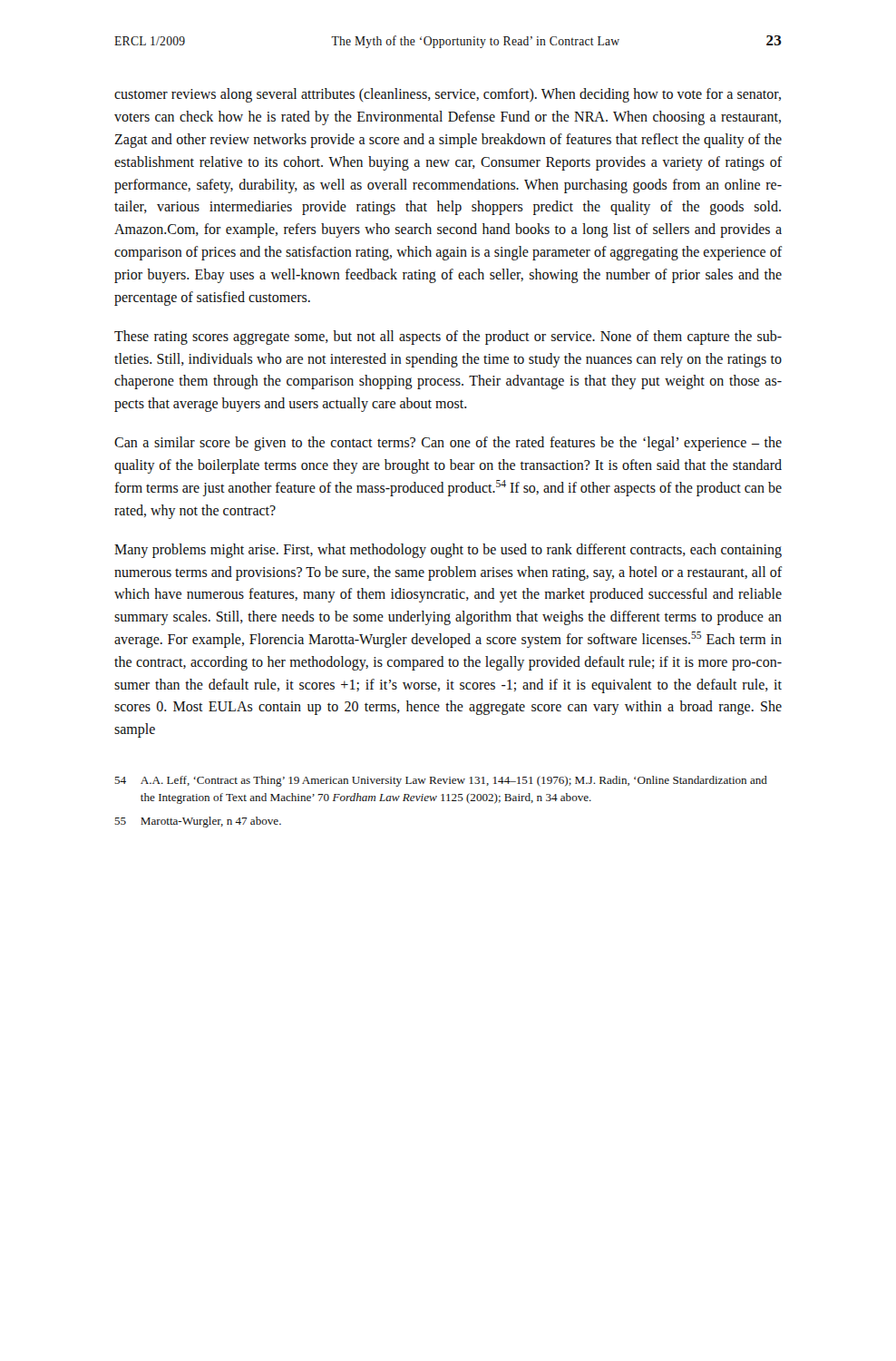ERCL 1/2009 The Myth of the ‘Opportunity to Read’ in Contract Law 23
customer reviews along several attributes (cleanliness, service, comfort). When deciding how to vote for a senator, voters can check how he is rated by the Environmental Defense Fund or the NRA. When choosing a restaurant, Zagat and other review networks provide a score and a simple breakdown of features that reflect the quality of the establishment relative to its cohort. When buying a new car, Consumer Reports provides a variety of ratings of performance, safety, durability, as well as overall recommendations. When purchasing goods from an online retailer, various intermediaries provide ratings that help shoppers predict the quality of the goods sold. Amazon.Com, for example, refers buyers who search second hand books to a long list of sellers and provides a comparison of prices and the satisfaction rating, which again is a single parameter of aggregating the experience of prior buyers. Ebay uses a well-known feedback rating of each seller, showing the number of prior sales and the percentage of satisfied customers.
These rating scores aggregate some, but not all aspects of the product or service. None of them capture the subtleties. Still, individuals who are not interested in spending the time to study the nuances can rely on the ratings to chaperone them through the comparison shopping process. Their advantage is that they put weight on those aspects that average buyers and users actually care about most.
Can a similar score be given to the contact terms? Can one of the rated features be the ‘legal’ experience – the quality of the boilerplate terms once they are brought to bear on the transaction? It is often said that the standard form terms are just another feature of the mass-produced product.54 If so, and if other aspects of the product can be rated, why not the contract?
Many problems might arise. First, what methodology ought to be used to rank different contracts, each containing numerous terms and provisions? To be sure, the same problem arises when rating, say, a hotel or a restaurant, all of which have numerous features, many of them idiosyncratic, and yet the market produced successful and reliable summary scales. Still, there needs to be some underlying algorithm that weighs the different terms to produce an average. For example, Florencia Marotta-Wurgler developed a score system for software licenses.55 Each term in the contract, according to her methodology, is compared to the legally provided default rule; if it is more pro-consumer than the default rule, it scores +1; if it’s worse, it scores -1; and if it is equivalent to the default rule, it scores 0. Most EULAs contain up to 20 terms, hence the aggregate score can vary within a broad range. She sample
54 A.A. Leff, ‘Contract as Thing’ 19 American University Law Review 131, 144–151 (1976); M.J. Radin, ‘Online Standardization and the Integration of Text and Machine’ 70 Fordham Law Review 1125 (2002); Baird, n 34 above.
55 Marotta-Wurgler, n 47 above.